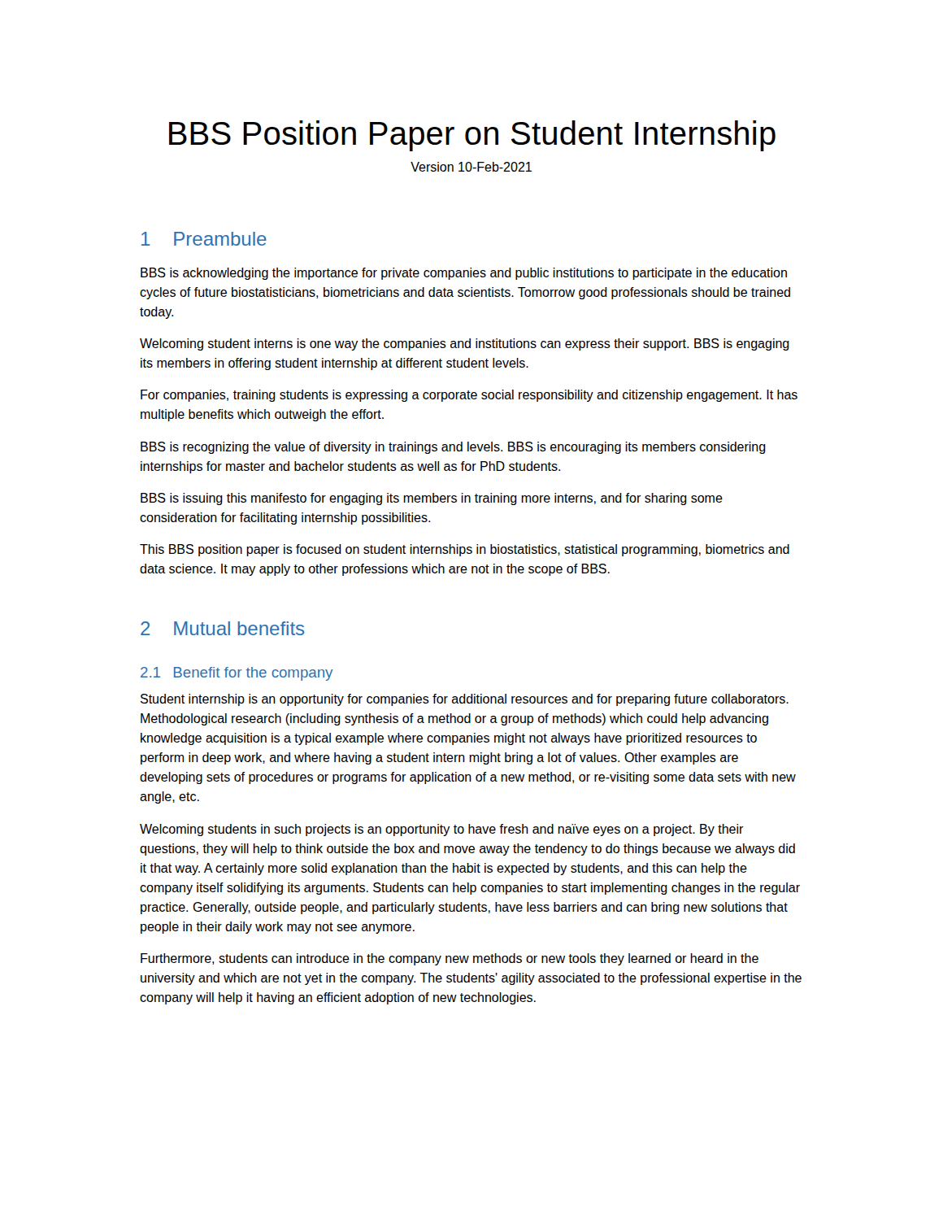BBS Position Paper on Student Internship
Version 10-Feb-2021
1 Preambule
BBS is acknowledging the importance for private companies and public institutions to participate in the education cycles of future biostatisticians, biometricians and data scientists. Tomorrow good professionals should be trained today.
Welcoming student interns is one way the companies and institutions can express their support. BBS is engaging its members in offering student internship at different student levels.
For companies, training students is expressing a corporate social responsibility and citizenship engagement. It has multiple benefits which outweigh the effort.
BBS is recognizing the value of diversity in trainings and levels. BBS is encouraging its members considering internships for master and bachelor students as well as for PhD students.
BBS is issuing this manifesto for engaging its members in training more interns, and for sharing some consideration for facilitating internship possibilities.
This BBS position paper is focused on student internships in biostatistics, statistical programming, biometrics and data science. It may apply to other professions which are not in the scope of BBS.
2 Mutual benefits
2.1 Benefit for the company
Student internship is an opportunity for companies for additional resources and for preparing future collaborators. Methodological research (including synthesis of a method or a group of methods) which could help advancing knowledge acquisition is a typical example where companies might not always have prioritized resources to perform in deep work, and where having a student intern might bring a lot of values. Other examples are developing sets of procedures or programs for application of a new method, or re-visiting some data sets with new angle, etc.
Welcoming students in such projects is an opportunity to have fresh and naïve eyes on a project. By their questions, they will help to think outside the box and move away the tendency to do things because we always did it that way. A certainly more solid explanation than the habit is expected by students, and this can help the company itself solidifying its arguments. Students can help companies to start implementing changes in the regular practice. Generally, outside people, and particularly students, have less barriers and can bring new solutions that people in their daily work may not see anymore.
Furthermore, students can introduce in the company new methods or new tools they learned or heard in the university and which are not yet in the company. The students' agility associated to the professional expertise in the company will help it having an efficient adoption of new technologies.